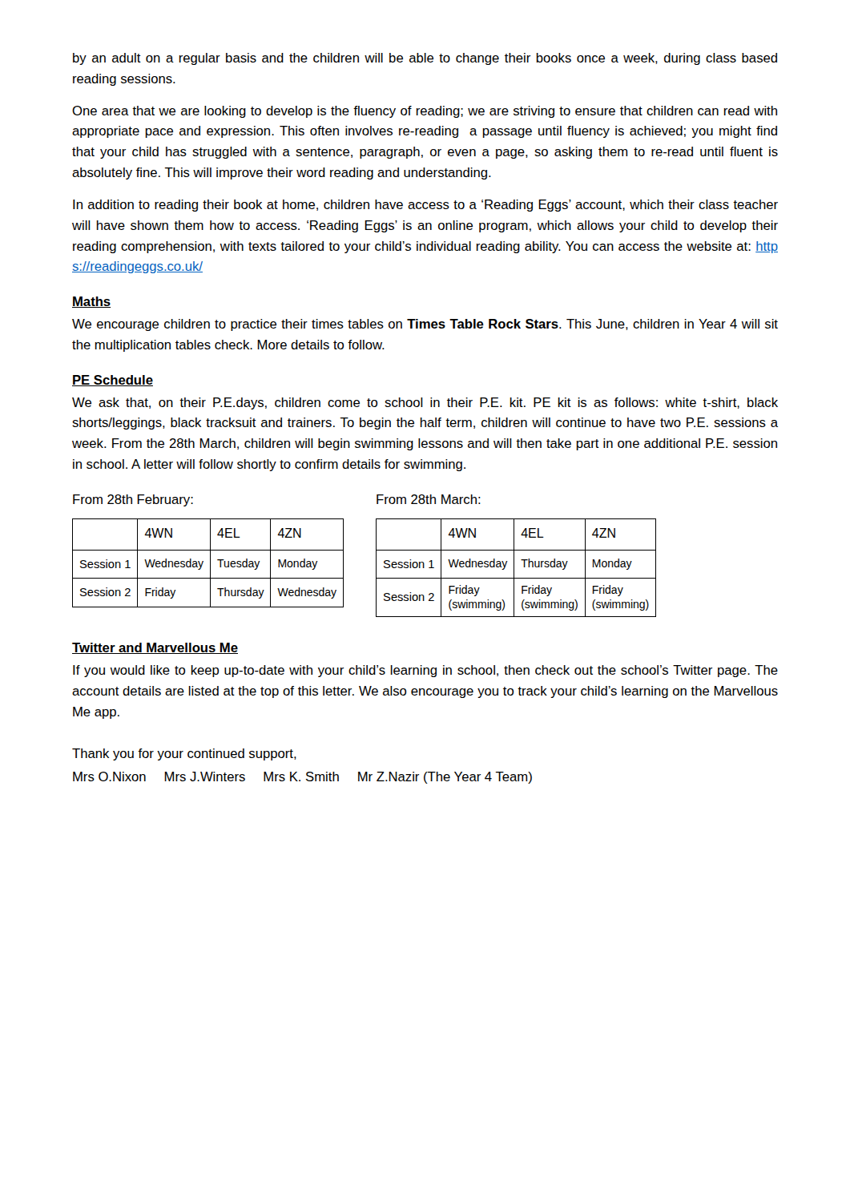by an adult on a regular basis and the children will be able to change their books once a week, during class based reading sessions.
One area that we are looking to develop is the fluency of reading; we are striving to ensure that children can read with appropriate pace and expression. This often involves re-reading a passage until fluency is achieved; you might find that your child has struggled with a sentence, paragraph, or even a page, so asking them to re-read until fluent is absolutely fine. This will improve their word reading and understanding.
In addition to reading their book at home, children have access to a ‘Reading Eggs’ account, which their class teacher will have shown them how to access. ‘Reading Eggs’ is an online program, which allows your child to develop their reading comprehension, with texts tailored to your child’s individual reading ability. You can access the website at: https://readingeggs.co.uk/
Maths
We encourage children to practice their times tables on Times Table Rock Stars. This June, children in Year 4 will sit the multiplication tables check. More details to follow.
PE Schedule
We ask that, on their P.E.days, children come to school in their P.E. kit. PE kit is as follows: white t-shirt, black shorts/leggings, black tracksuit and trainers. To begin the half term, children will continue to have two P.E. sessions a week. From the 28th March, children will begin swimming lessons and will then take part in one additional P.E. session in school. A letter will follow shortly to confirm details for swimming.
From 28th February:
| | 4WN | 4EL | 4ZN |
| Session 1 | Wednesday | Tuesday | Monday |
| Session 2 | Friday | Thursday | Wednesday |
From 28th March:
| | 4WN | 4EL | 4ZN |
| Session 1 | Wednesday | Thursday | Monday |
| Session 2 | Friday (swimming) | Friday (swimming) | Friday (swimming) |
Twitter and Marvellous Me
If you would like to keep up-to-date with your child’s learning in school, then check out the school’s Twitter page. The account details are listed at the top of this letter. We also encourage you to track your child’s learning on the Marvellous Me app.
Thank you for your continued support,
Mrs O.Nixon Mrs J.Winters Mrs K. Smith Mr Z.Nazir (The Year 4 Team)